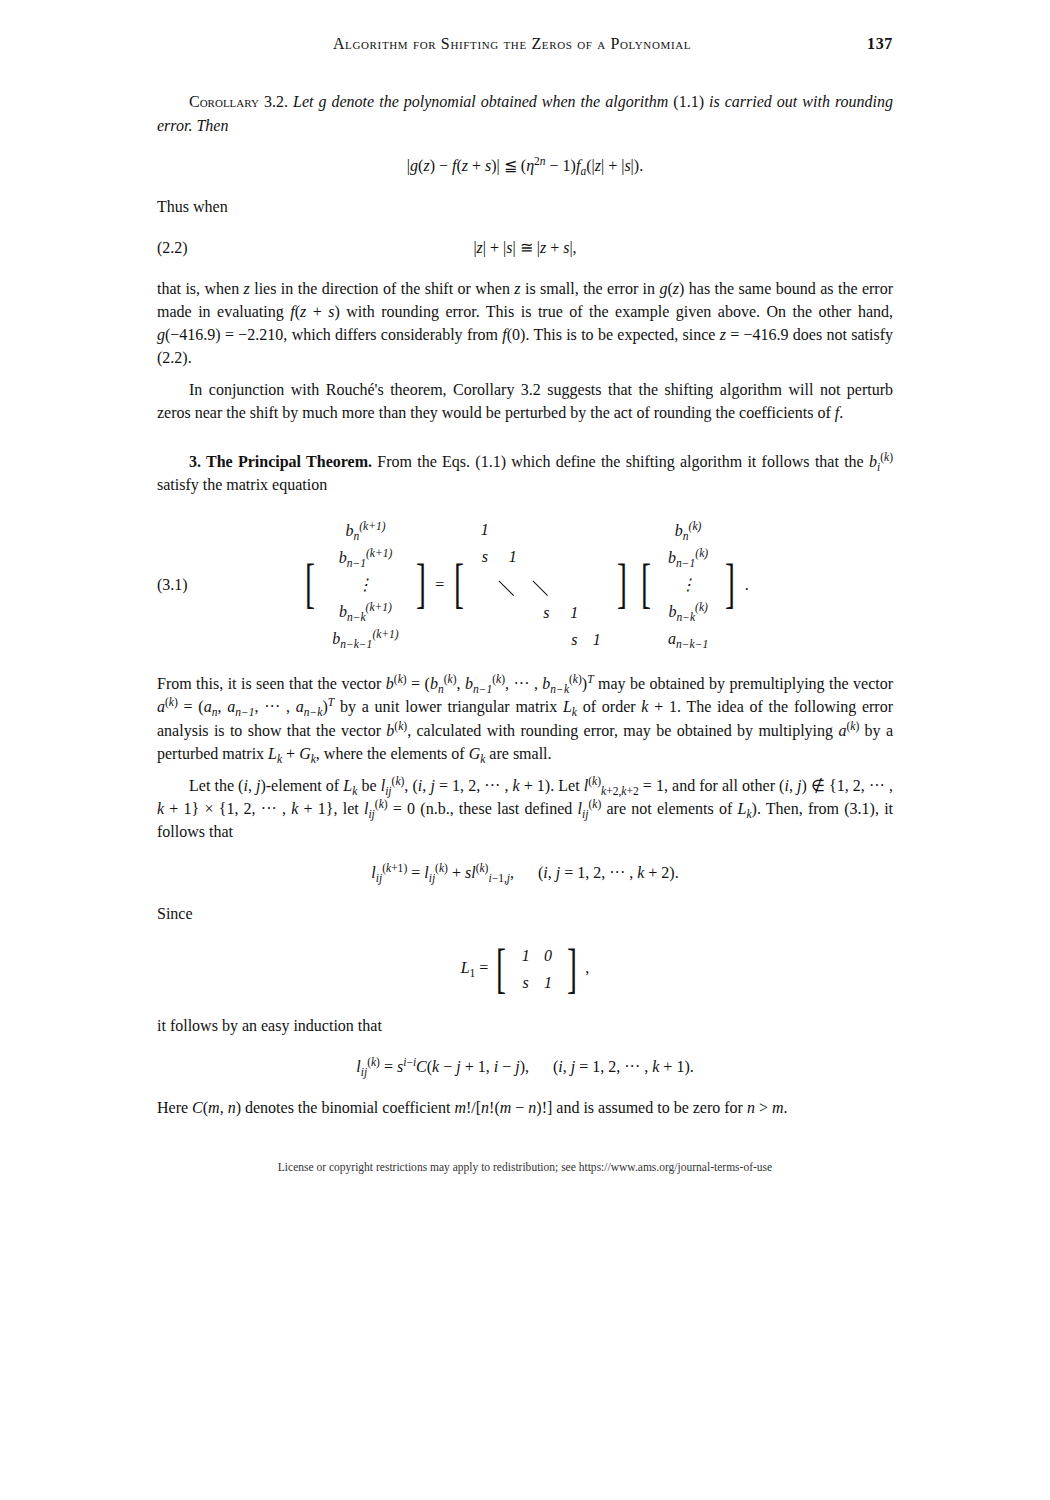Algorithm for Shifting the Zeros of a Polynomial 137
Corollary 3.2. Let g denote the polynomial obtained when the algorithm (1.1) is carried out with rounding error. Then
|g(z) − f(z + s)| ≦ (η2n − 1)fa(|z| + |s|).
Thus when
(2.2)
|z| + |s| ≅ |z + s|,
that is, when z lies in the direction of the shift or when z is small, the error in g(z) has the same bound as the error made in evaluating f(z + s) with rounding error. This is true of the example given above. On the other hand, g(−416.9) = −2.210, which differs considerably from f(0). This is to be expected, since z = −416.9 does not satisfy (2.2).
In conjunction with Rouché's theorem, Corollary 3.2 suggests that the shifting algorithm will not perturb zeros near the shift by much more than they would be perturbed by the act of rounding the coefficients of f.
3. The Principal Theorem. From the Eqs. (1.1) which define the shifting algorithm it follows that the bi(k) satisfy the matrix equation
(3.1) [
| b n ( k +1) |
| b n−1 ( k +1) |
| ⋮ |
| b n−k ( k +1) |
| b n−k−1 ( k +1) |
] = [
| 1 | | | | |
| s | 1 | | | |
| | | s | 1 | |
| | | | s | 1 |
] [
| b n ( k ) |
| b n−1 ( k ) |
| ⋮ |
| b n−k ( k ) |
| a n−k−1 |
] .
From this, it is seen that the vector b(k) = (bn(k), bn−1(k), ··· , bn−k(k))T may be obtained by premultiplying the vector a(k) = (an, an−1, ··· , an−k)T by a unit lower triangular matrix Lk of order k + 1. The idea of the following error analysis is to show that the vector b(k), calculated with rounding error, may be obtained by multiplying a(k) by a perturbed matrix Lk + Gk, where the elements of Gk are small.
Let the (i, j)-element of Lk be lij(k), (i, j = 1, 2, ··· , k + 1). Let l(k)k+2,k+2 = 1, and for all other (i, j) ∉ {1, 2, ··· , k + 1} × {1, 2, ··· , k + 1}, let lij(k) = 0 (n.b., these last defined lij(k) are not elements of Lk). Then, from (3.1), it follows that
lij(k+1) = lij(k) + sl(k)i−1,j, (i, j = 1, 2, ··· , k + 2).
Since
L1 = [
| 1 | 0 |
| s | 1 |
] ,
it follows by an easy induction that
lij(k) = si−iC(k − j + 1, i − j), (i, j = 1, 2, ··· , k + 1).
Here C(m, n) denotes the binomial coefficient m!/[n!(m − n)!] and is assumed to be zero for n > m.
License or copyright restrictions may apply to redistribution; see https://www.ams.org/journal-terms-of-use